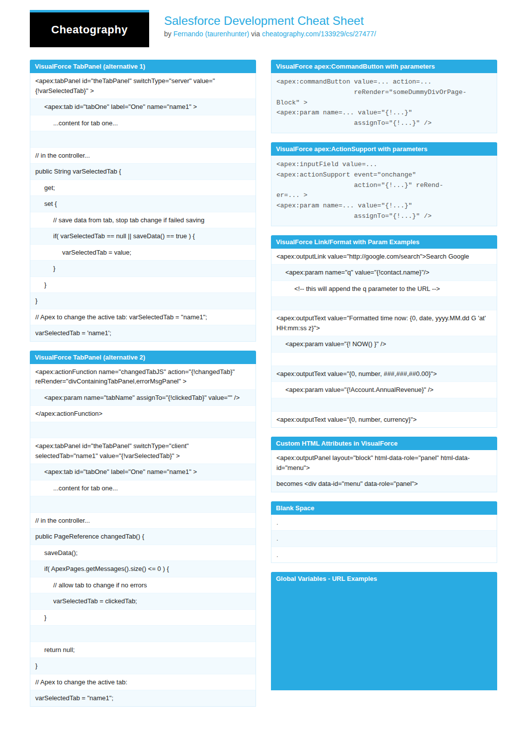Cheatography
Salesforce Development Cheat Sheet
by Fernando (taurenhunter) via cheatography.com/133929/cs/27477/
VisualForce TabPanel (alternative 1)
<apex:tabPanel id="theTabPanel" switchType="server" value="{!varSelectedTab}" >
<apex:tab id="tabOne" label="One" name="name1" >
...content for tab one...
// in the controller...
public String varSelectedTab {
get;
set {
// save data from tab, stop tab change if failed saving
if( varSelectedTab == null || saveData() == true ) {
varSelectedTab = value;
}
}
}
// Apex to change the active tab: varSelectedTab = "name1";
varSelectedTab = 'name1';
VisualForce TabPanel (alternative 2)
<apex:actionFunction name="changedTabJS" action="{!changedTab}" reRender="divContainingTabPanel,errorMsgPanel" >
<apex:param name="tabName" assignTo="{!clickedTab}" value="" />
</apex:actionFunction>
<apex:tabPanel id="theTabPanel" switchType="client" selectedTab="name1" value="{!varSelectedTab}" >
<apex:tab id="tabOne" label="One" name="name1" onTabEnter="changedTabJS( 'name1' );return false;" >
...content for tab one...
// in the controller...
public PageReference changedTab() {
saveData();
if( ApexPages.getMessages().size() <= 0 ) {
// allow tab to change if no errors
varSelectedTab = clickedTab;
}
return null;
}
// Apex to change the active tab:
varSelectedTab = "name1";
VisualForce apex:CommandButton with parameters
<apex:commandButton value=... action=... reRender="someDummyDivOrPage- Block" > <apex:param name=... value="{!...}" assignTo="{!...}" />
VisualForce apex:ActionSupport with parameters
<apex:inputField value=... <apex:actionSupport event="onchange" action="{!...}" reRend- er=... > <apex:param name=... value="{!...}" assignTo="{!...}" />
VisualForce Link/Format with Param Examples
<apex:outputLink value="http://google.com/search">Search Google
<apex:param name="q" value="{!contact.name}"/>
<!-- this will append the q parameter to the URL -->
<apex:outputText value="Formatted time now: {0, date, yyyy.MM.dd G 'at' HH:mm:ss z}">
<apex:param value="{! NOW() }" />
<apex:outputText value="{0, number, ###,###,##0.00}">
<apex:param value="{!Account.AnnualRevenue}" />
<apex:outputText value="{0, number, currency}">
Custom HTML Attributes in VisualForce
<apex:outputPanel layout="block" html-data-role="panel" html-data-id="menu">
becomes <div data-id="menu" data-role="panel">
Blank Space
.
.
.
Global Variables - URL Examples